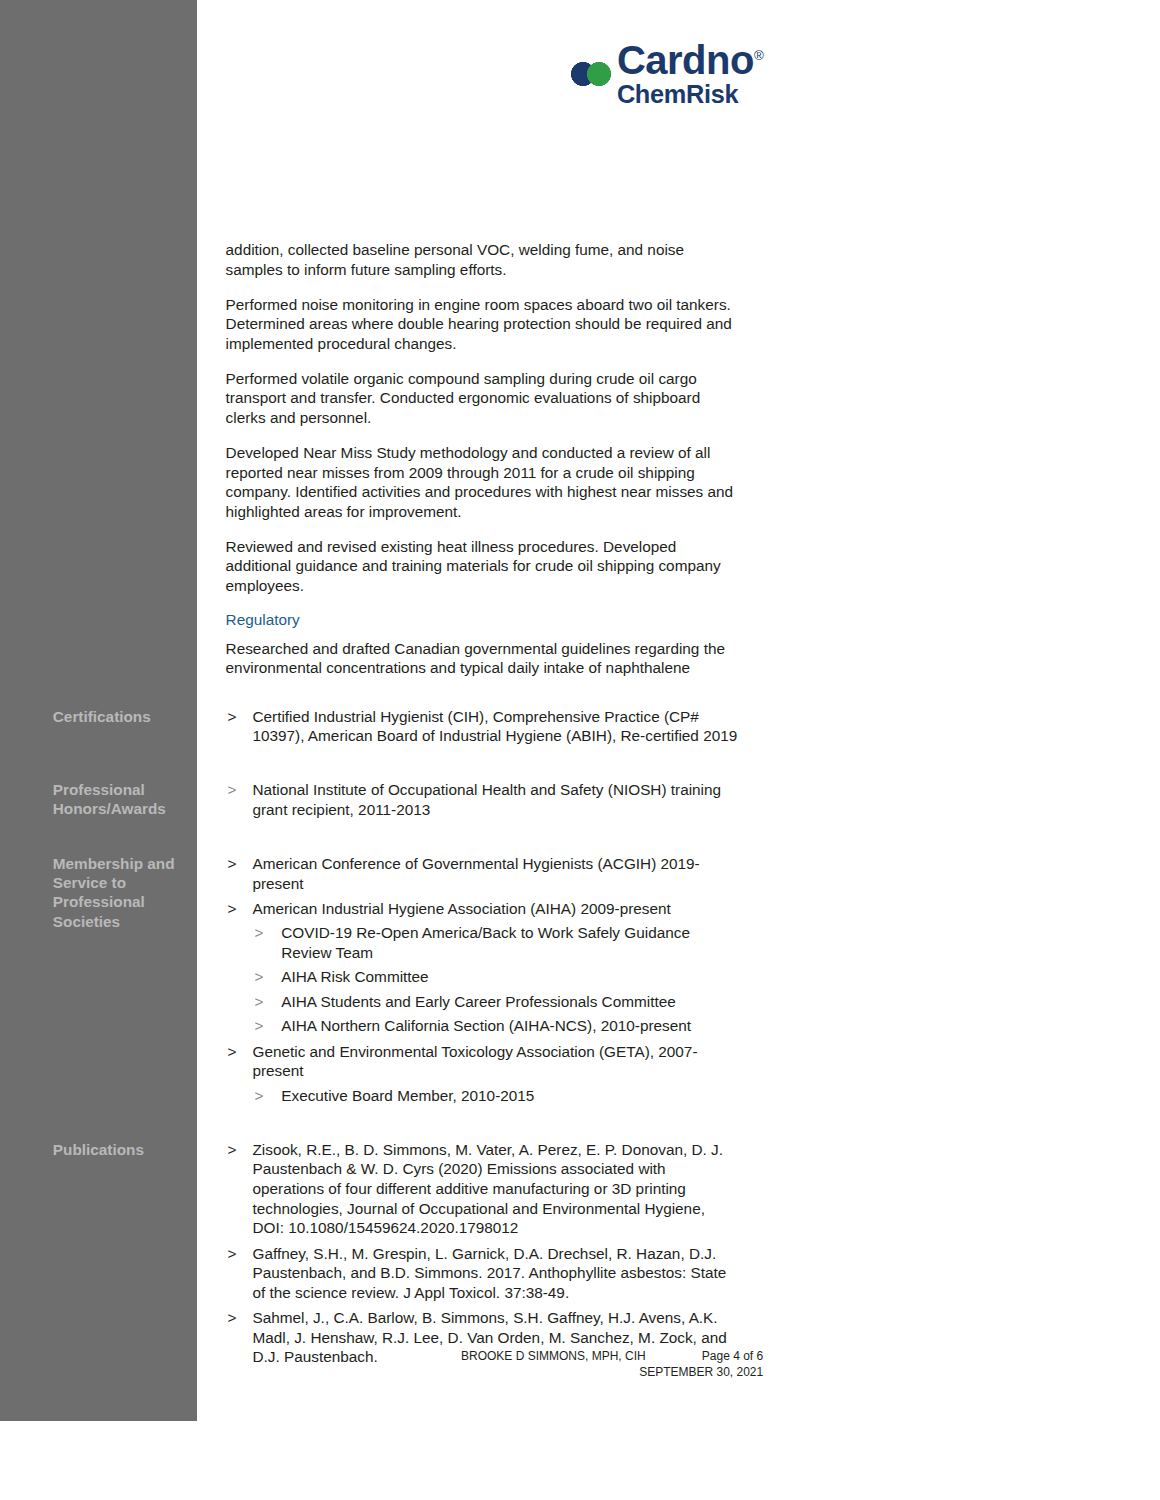Cardno®
ChemRisk
addition, collected baseline personal VOC, welding fume, and noise samples to inform future sampling efforts.
Performed noise monitoring in engine room spaces aboard two oil tankers. Determined areas where double hearing protection should be required and implemented procedural changes.
Performed volatile organic compound sampling during crude oil cargo transport and transfer. Conducted ergonomic evaluations of shipboard clerks and personnel.
Developed Near Miss Study methodology and conducted a review of all reported near misses from 2009 through 2011 for a crude oil shipping company. Identified activities and procedures with highest near misses and highlighted areas for improvement.
Reviewed and revised existing heat illness procedures. Developed additional guidance and training materials for crude oil shipping company employees.
Regulatory
Researched and drafted Canadian governmental guidelines regarding the environmental concentrations and typical daily intake of naphthalene
Certifications
Certified Industrial Hygienist (CIH), Comprehensive Practice (CP# 10397), American Board of Industrial Hygiene (ABIH), Re-certified 2019
Professional Honors/Awards
National Institute of Occupational Health and Safety (NIOSH) training grant recipient, 2011-2013
Membership and Service to Professional Societies
American Conference of Governmental Hygienists (ACGIH) 2019-present
American Industrial Hygiene Association (AIHA) 2009-present
COVID-19 Re-Open America/Back to Work Safely Guidance Review Team
AIHA Risk Committee
AIHA Students and Early Career Professionals Committee
AIHA Northern California Section (AIHA-NCS), 2010-present
Genetic and Environmental Toxicology Association (GETA), 2007-present
Executive Board Member, 2010-2015
Publications
Zisook, R.E., B. D. Simmons, M. Vater, A. Perez, E. P. Donovan, D. J. Paustenbach & W. D. Cyrs (2020) Emissions associated with operations of four different additive manufacturing or 3D printing technologies, Journal of Occupational and Environmental Hygiene, DOI: 10.1080/15459624.2020.1798012
Gaffney, S.H., M. Grespin, L. Garnick, D.A. Drechsel, R. Hazan, D.J. Paustenbach, and B.D. Simmons. 2017. Anthophyllite asbestos: State of the science review. J Appl Toxicol. 37:38-49.
Sahmel, J., C.A. Barlow, B. Simmons, S.H. Gaffney, H.J. Avens, A.K. Madl, J. Henshaw, R.J. Lee, D. Van Orden, M. Sanchez, M. Zock, and D.J. Paustenbach.
BROOKE D SIMMONS, MPH, CIH Page 4 of 6
SEPTEMBER 30, 2021